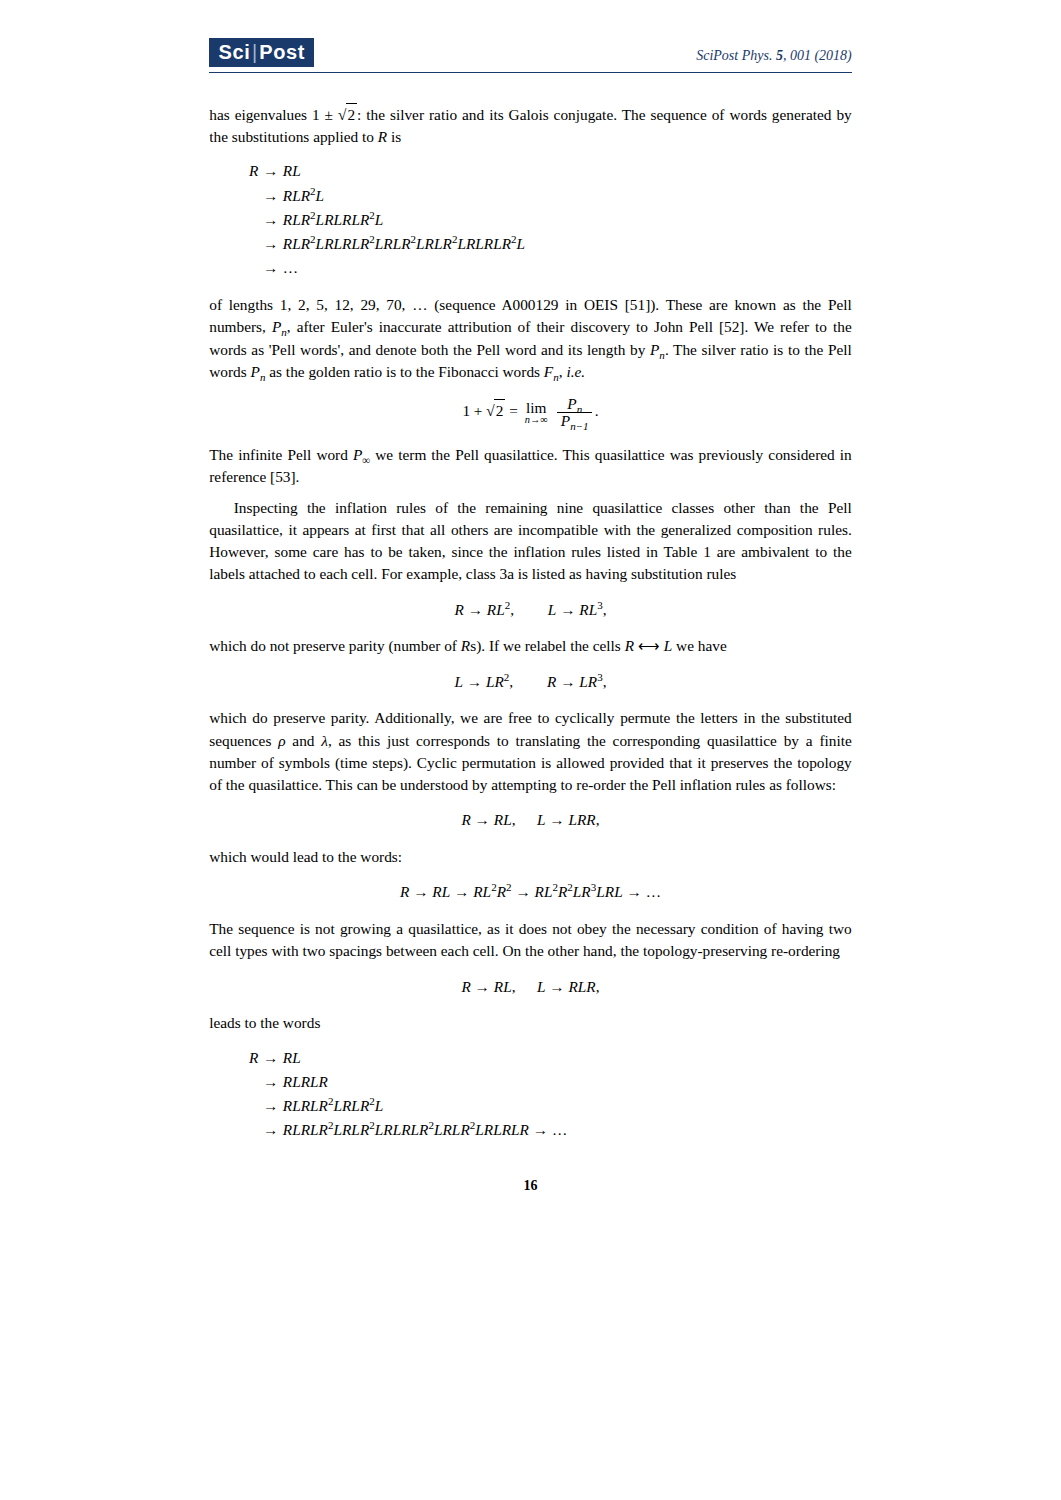Sci|Post
SciPost Phys. 5, 001 (2018)
has eigenvalues 1 ± √2: the silver ratio and its Galois conjugate. The sequence of words generated by the substitutions applied to R is
R→RL →RLR2L →RLR2LRLRLR2L →RLR2LRLRLR2LRLR2LRLR2LRLRLR2L →…
of lengths 1, 2, 5, 12, 29, 70, … (sequence A000129 in OEIS [51]). These are known as the Pell numbers, Pn, after Euler's inaccurate attribution of their discovery to John Pell [52]. We refer to the words as 'Pell words', and denote both the Pell word and its length by Pn. The silver ratio is to the Pell words Pn as the golden ratio is to the Fibonacci words Fn, i.e.
1 + √2 = lim n→∞ Pn Pn−1.
The infinite Pell word P∞ we term the Pell quasilattice. This quasilattice was previously considered in reference [53].
Inspecting the inflation rules of the remaining nine quasilattice classes other than the Pell quasilattice, it appears at first that all others are incompatible with the generalized composition rules. However, some care has to be taken, since the inflation rules listed in Table 1 are ambivalent to the labels attached to each cell. For example, class 3a is listed as having substitution rules
R → RL2, L → RL3,
which do not preserve parity (number of Rs). If we relabel the cells R ⟷ L we have
L → LR2, R → LR3,
which do preserve parity. Additionally, we are free to cyclically permute the letters in the substituted sequences ρ and λ, as this just corresponds to translating the corresponding quasilattice by a finite number of symbols (time steps). Cyclic permutation is allowed provided that it preserves the topology of the quasilattice. This can be understood by attempting to re-order the Pell inflation rules as follows:
R → RL, L → LRR,
which would lead to the words:
R → RL → RL2R2 → RL2R2LR3LRL → …
The sequence is not growing a quasilattice, as it does not obey the necessary condition of having two cell types with two spacings between each cell. On the other hand, the topology-preserving re-ordering
R → RL, L → RLR,
leads to the words
R→RL →RLRLR →RLRLR2LRLR2L →RLRLR2LRLR2LRLRLR2LRLR2LRLRLR → …
16